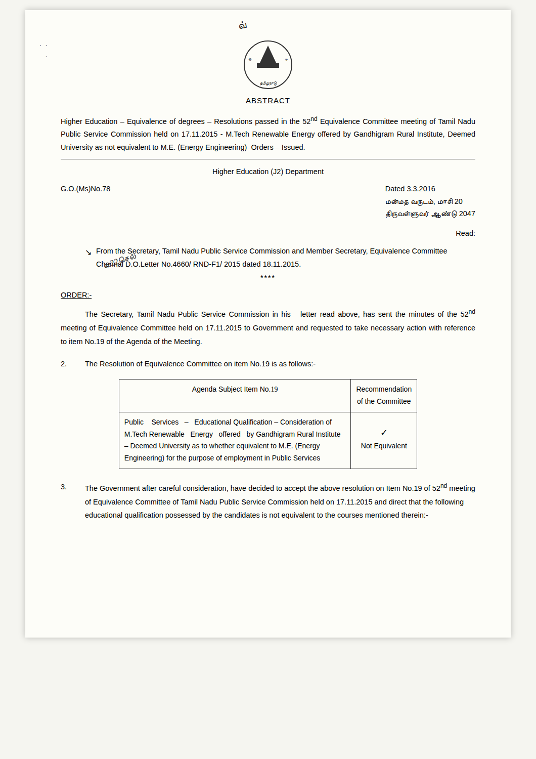. .
.
வ்
த
க
தமிழ்நாடு
ABSTRACT
Higher Education – Equivalence of degrees – Resolutions passed in the 52nd Equivalence Committee meeting of Tamil Nadu Public Service Commission held on 17.11.2015 - M.Tech Renewable Energy offered by Gandhigram Rural Institute, Deemed University as not equivalent to M.E. (Energy Engineering)–Orders – Issued.
Higher Education (J2) Department
G.O.(Ms)No.78
Dated 3.3.2016
மன்மத வருடம், மாசி 20
திருவள்ளுவர் ஆண்டு 2047
Read:
↘  வ22செல் From the Secretary, Tamil Nadu Public Service Commission and Member Secretary, Equivalence Committee Chennai D.O.Letter No.4660/ RND-F1/ 2015 dated 18.11.2015.
****
ORDER:-
The Secretary, Tamil Nadu Public Service Commission in his letter read above, has sent the minutes of the 52nd meeting of Equivalence Committee held on 17.11.2015 to Government and requested to take necessary action with reference to item No.19 of the Agenda of the Meeting.
2.
The Resolution of Equivalence Committee on item No.19 is as follows:-
| Agenda Subject Item No. 19 | Recommendation of the Committee |
| --- | --- |
| Public Services – Educational Qualification – Consideration of M.Tech Renewable Energy offered by Gandhigram Rural Institute – Deemed University as to whether equivalent to M.E. (Energy Engineering) for the purpose of employment in Public Services | ✓ Not Equivalent |
3.
The Government after careful consideration, have decided to accept the above resolution on Item No.19 of 52nd meeting of Equivalence Committee of Tamil Nadu Public Service Commission held on 17.11.2015 and direct that the following educational qualification possessed by the candidates is not equivalent to the courses mentioned therein:-